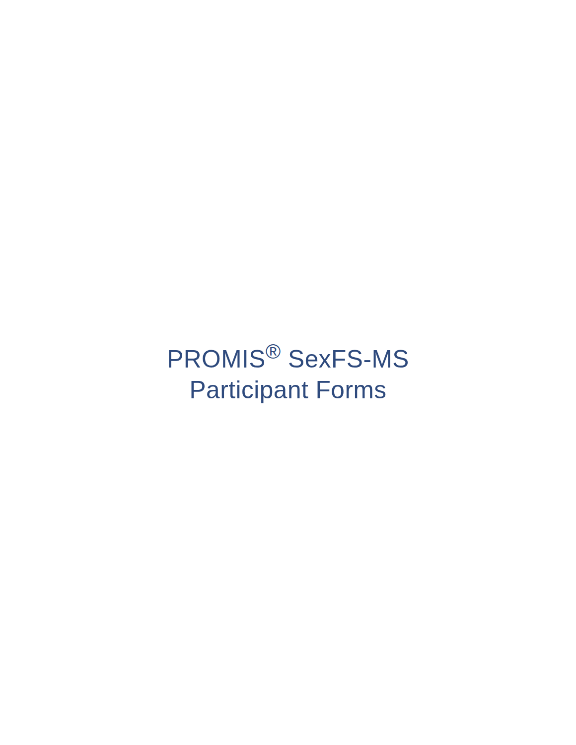PROMIS® SexFS-MS Participant Forms